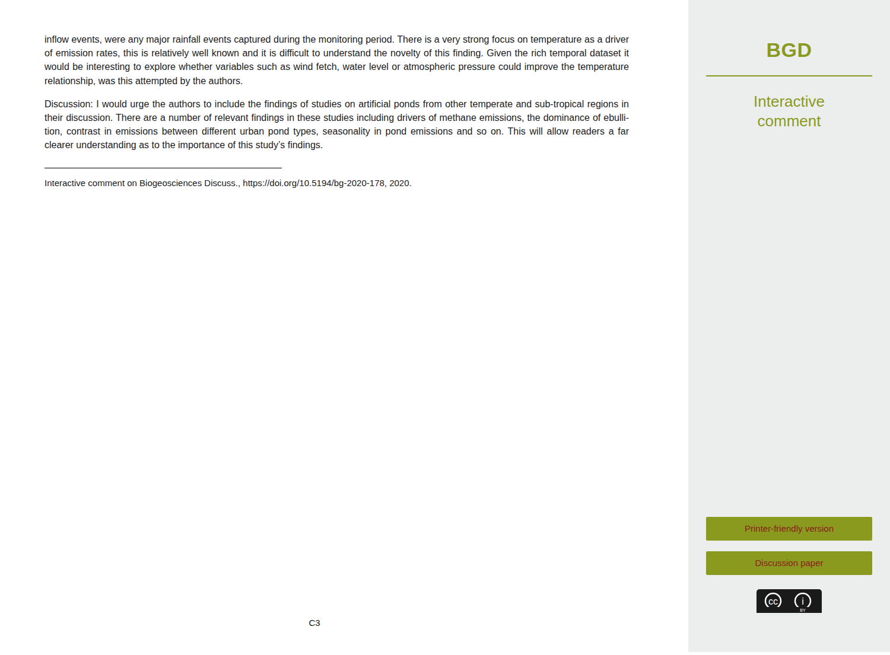BGD
Interactive
comment
Printer-friendly version Discussion paper cc i BY
inflow events, were any major rainfall events captured during the monitoring period. There is a very strong focus on temperature as a driver of emission rates, this is relatively well known and it is difficult to understand the novelty of this finding. Given the rich temporal dataset it would be interesting to explore whether variables such as wind fetch, water level or atmospheric pressure could improve the temperature relationship, was this attempted by the authors.
Discussion: I would urge the authors to include the findings of studies on artificial ponds from other temperate and sub-tropical regions in their discussion. There are a number of relevant findings in these studies including drivers of methane emissions, the dominance of ebullition, contrast in emissions between different urban pond types, seasonality in pond emissions and so on. This will allow readers a far clearer understanding as to the importance of this study’s findings.
Interactive comment on Biogeosciences Discuss., https://doi.org/10.5194/bg-2020-178, 2020.
C3